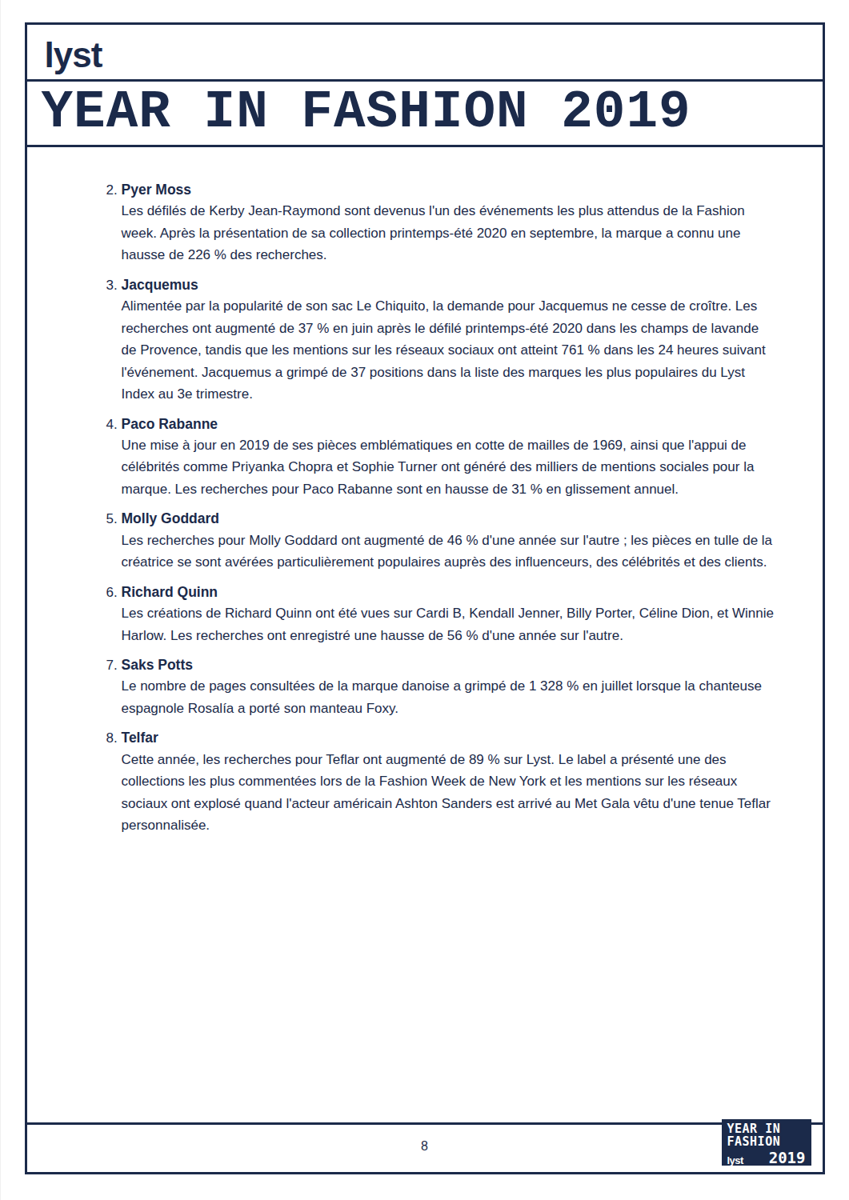lyst
YEAR IN FASHION 2019
Pyer Moss
Les défilés de Kerby Jean-Raymond sont devenus l'un des événements les plus attendus de la Fashion week. Après la présentation de sa collection printemps-été 2020 en septembre, la marque a connu une hausse de 226 % des recherches.
Jacquemus
Alimentée par la popularité de son sac Le Chiquito, la demande pour Jacquemus ne cesse de croître. Les recherches ont augmenté de 37 % en juin après le défilé printemps-été 2020 dans les champs de lavande de Provence, tandis que les mentions sur les réseaux sociaux ont atteint 761 % dans les 24 heures suivant l'événement. Jacquemus a grimpé de 37 positions dans la liste des marques les plus populaires du Lyst Index au 3e trimestre.
Paco Rabanne
Une mise à jour en 2019 de ses pièces emblématiques en cotte de mailles de 1969, ainsi que l'appui de célébrités comme Priyanka Chopra et Sophie Turner ont généré des milliers de mentions sociales pour la marque. Les recherches pour Paco Rabanne sont en hausse de 31 % en glissement annuel.
Molly Goddard
Les recherches pour Molly Goddard ont augmenté de 46 % d'une année sur l'autre ; les pièces en tulle de la créatrice se sont avérées particulièrement populaires auprès des influenceurs, des célébrités et des clients.
Richard Quinn
Les créations de Richard Quinn ont été vues sur Cardi B, Kendall Jenner, Billy Porter, Céline Dion, et Winnie Harlow. Les recherches ont enregistré une hausse de 56 % d'une année sur l'autre.
Saks Potts
Le nombre de pages consultées de la marque danoise a grimpé de 1 328 % en juillet lorsque la chanteuse espagnole Rosalía a porté son manteau Foxy.
Telfar
Cette année, les recherches pour Teflar ont augmenté de 89 % sur Lyst. Le label a présenté une des collections les plus commentées lors de la Fashion Week de New York et les mentions sur les réseaux sociaux ont explosé quand l'acteur américain Ashton Sanders est arrivé au Met Gala vêtu d'une tenue Teflar personnalisée.
8
YEAR IN
FASHION
lyst 2019